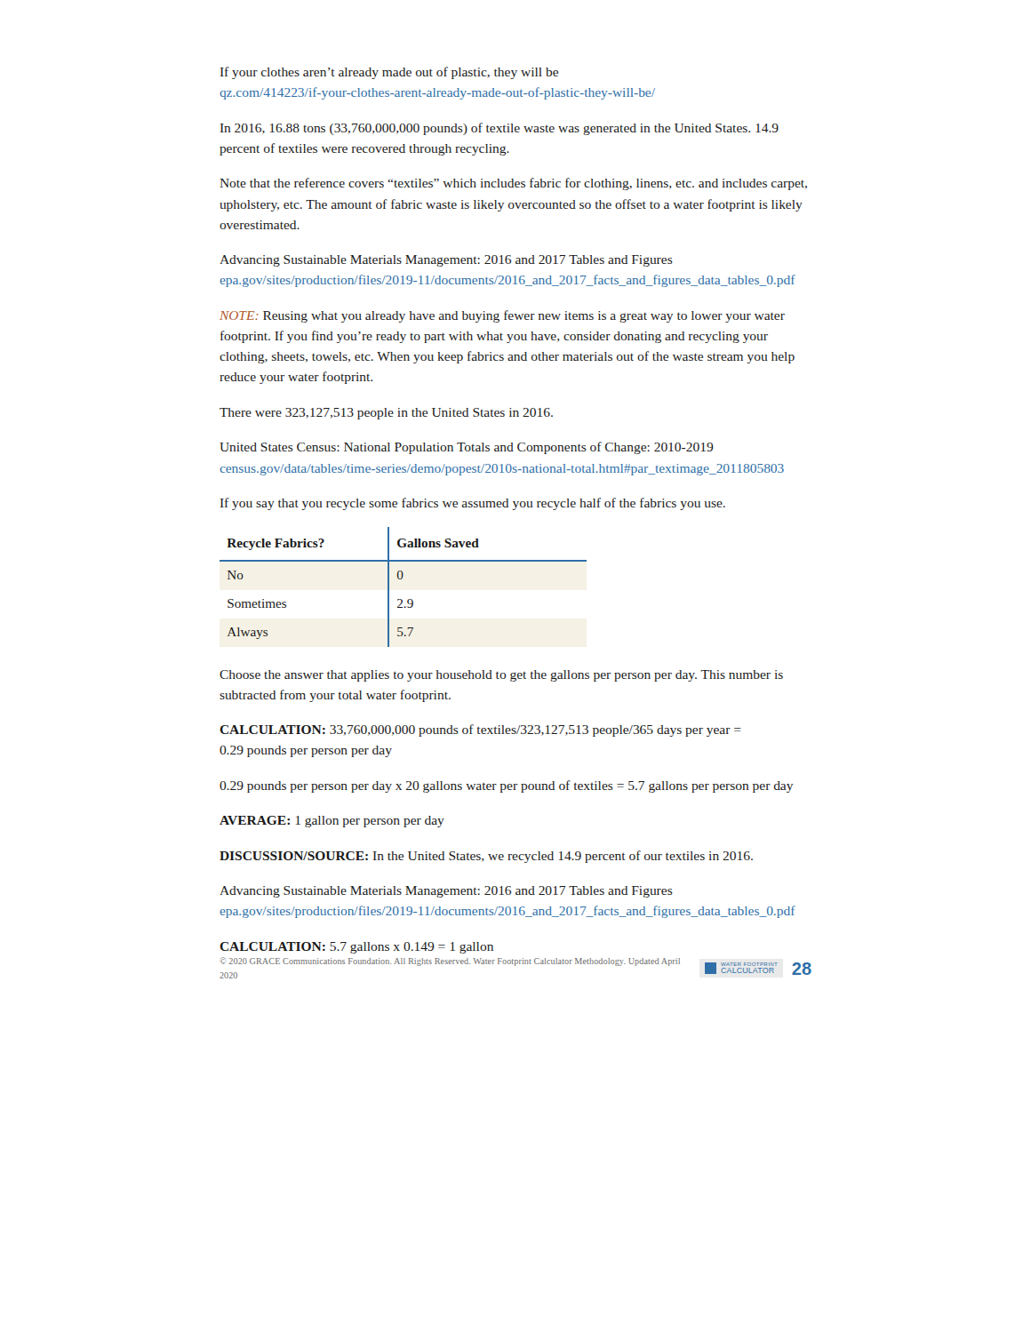If your clothes aren’t already made out of plastic, they will be
qz.com/414223/if-your-clothes-arent-already-made-out-of-plastic-they-will-be/
In 2016, 16.88 tons (33,760,000,000 pounds) of textile waste was generated in the United States. 14.9 percent of textiles were recovered through recycling.
Note that the reference covers “textiles” which includes fabric for clothing, linens, etc. and includes carpet, upholstery, etc. The amount of fabric waste is likely overcounted so the offset to a water footprint is likely overestimated.
Advancing Sustainable Materials Management: 2016 and 2017 Tables and Figures
epa.gov/sites/production/files/2019-11/documents/2016_and_2017_facts_and_figures_data_tables_0.pdf
NOTE: Reusing what you already have and buying fewer new items is a great way to lower your water footprint. If you find you’re ready to part with what you have, consider donating and recycling your clothing, sheets, towels, etc. When you keep fabrics and other materials out of the waste stream you help reduce your water footprint.
There were 323,127,513 people in the United States in 2016.
United States Census: National Population Totals and Components of Change: 2010-2019
census.gov/data/tables/time-series/demo/popest/2010s-national-total.html#par_textimage_2011805803
If you say that you recycle some fabrics we assumed you recycle half of the fabrics you use.
| Recycle Fabrics? | Gallons Saved |
| --- | --- |
| No | 0 |
| Sometimes | 2.9 |
| Always | 5.7 |
Choose the answer that applies to your household to get the gallons per person per day. This number is subtracted from your total water footprint.
CALCULATION: 33,760,000,000 pounds of textiles/323,127,513 people/365 days per year =
0.29 pounds per person per day
0.29 pounds per person per day x 20 gallons water per pound of textiles = 5.7 gallons per person per day
AVERAGE: 1 gallon per person per day
DISCUSSION/SOURCE: In the United States, we recycled 14.9 percent of our textiles in 2016.
Advancing Sustainable Materials Management: 2016 and 2017 Tables and Figures
epa.gov/sites/production/files/2019-11/documents/2016_and_2017_facts_and_figures_data_tables_0.pdf
CALCULATION: 5.7 gallons x 0.149 = 1 gallon
© 2020 GRACE Communications Foundation. All Rights Reserved. Water Footprint Calculator Methodology. Updated April 2020
WATER FOOTPRINT CALCULATOR 28